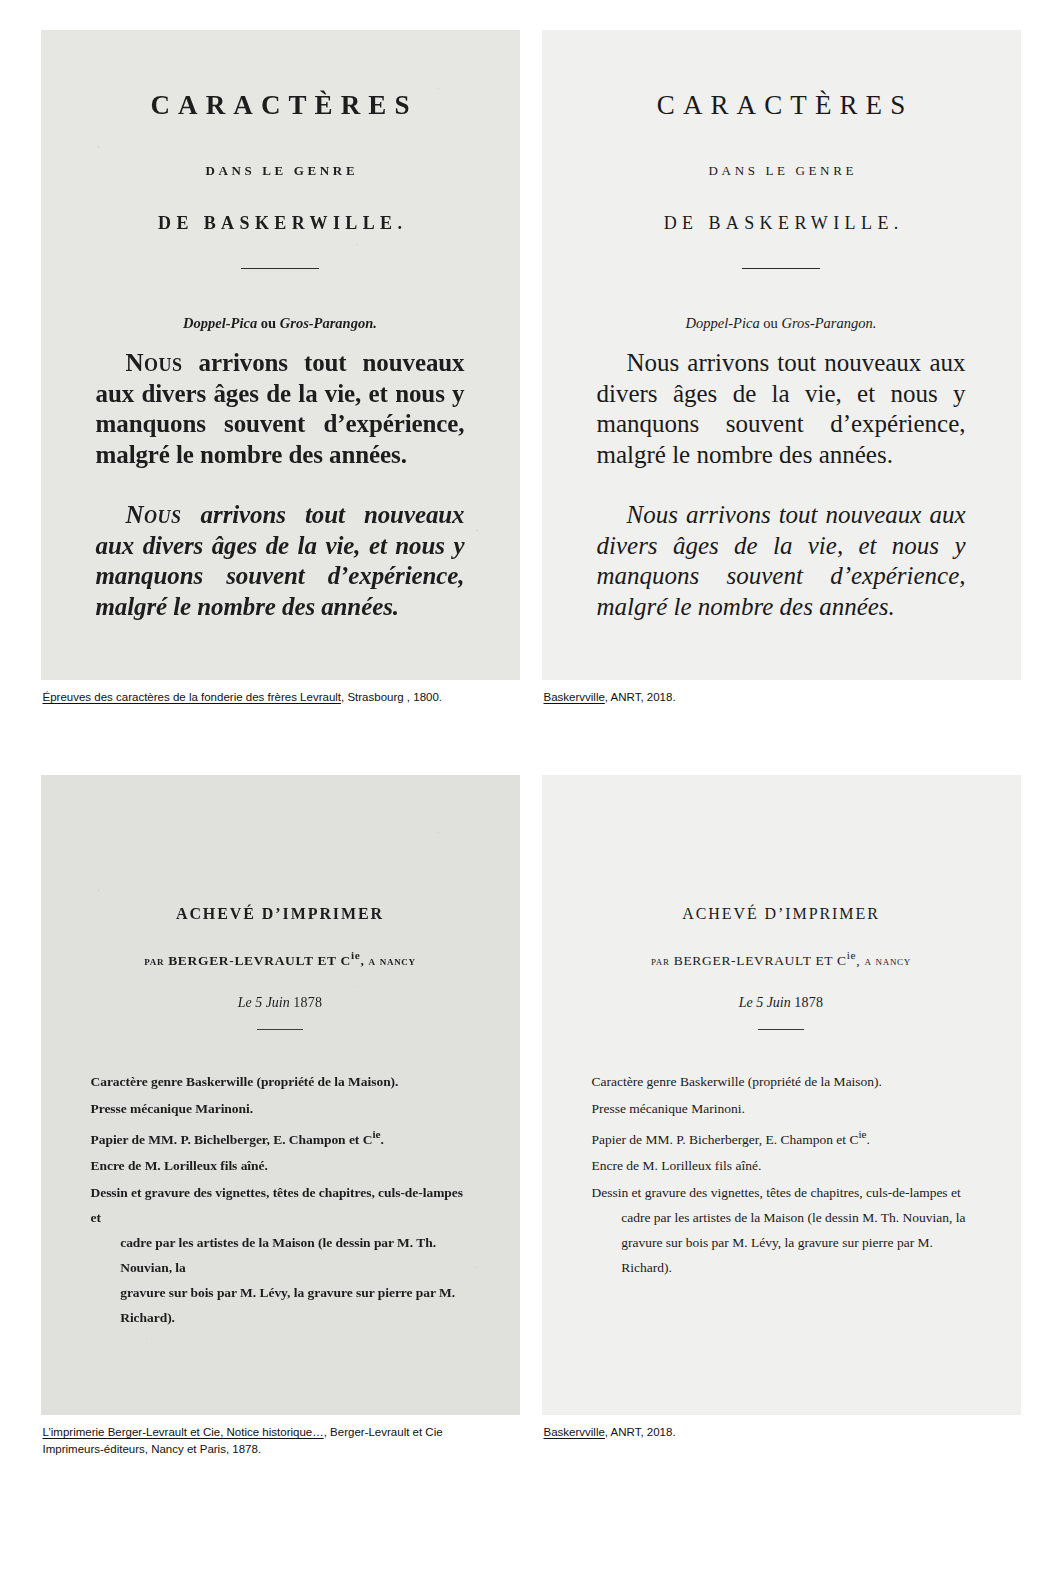CARACTÈRES
DANS LE GENRE
DE BASKERWILLE.
Doppel-Pica ou Gros-Parangon.
Nous arrivons tout nou­veaux aux divers âges de la vie, et nous y manquons souvent d’expérience, mal­gré le nombre des années.
Nous arrivons tout nou­veaux aux divers âges de la vie, et nous y manquons souvent d’expérience, malgré le nombre des années.
Épreuves des caractères de la fonderie des frères Levrault, Strasbourg , 1800.
CARACTÈRES
DANS LE GENRE
DE BASKERWILLE.
Doppel-Pica ou Gros-Parangon.
Nous arrivons tout nou­veaux aux divers âges de la vie, et nous y manquons souvent d’expérience, mal­gré le nombre des années.
Nous arrivons tout nou­veaux aux divers âges de la vie, et nous y manquons sou­vent d’expérience, malgré le nombre des années.
Baskervville, ANRT, 2018.
ACHEVÉ D’IMPRIMER
par BERGER-LEVRAULT ET Cie, a nancy
Le 5 Juin 1878
Caractère genre Baskerwille (propriété de la Maison).
Presse mécanique Marinoni.
Papier de MM. P. Bichelberger, E. Champon et Cie.
Encre de M. Lorilleux fils aîné.
Dessin et gravure des vignettes, têtes de chapitres, culs-de-lampes et cadre par les artistes de la Maison (le dessin par M. Th. Nouvian, la gravure sur bois par M. Lévy, la gravure sur pierre par M. Richard).
L’imprimerie Berger-Levrault et Cie, Notice historique…, Berger-Levrault et Cie
Imprimeurs-éditeurs, Nancy et Paris, 1878.
ACHEVÉ D’IMPRIMER
par BERGER-LEVRAULT ET Cie, a nancy
Le 5 Juin 1878
Caractère genre Baskerwille (propriété de la Maison).
Presse mécanique Marinoni.
Papier de MM. P. Bicherberger, E. Champon et Cie.
Encre de M. Lorilleux fils aîné.
Dessin et gravure des vignettes, têtes de chapitres, culs-de-lampes et cadre par les artistes de la Maison (le dessin M. Th. Nouvian, la gravure sur bois par M. Lévy, la gravure sur pierre par M. Richard).
Baskervville, ANRT, 2018.